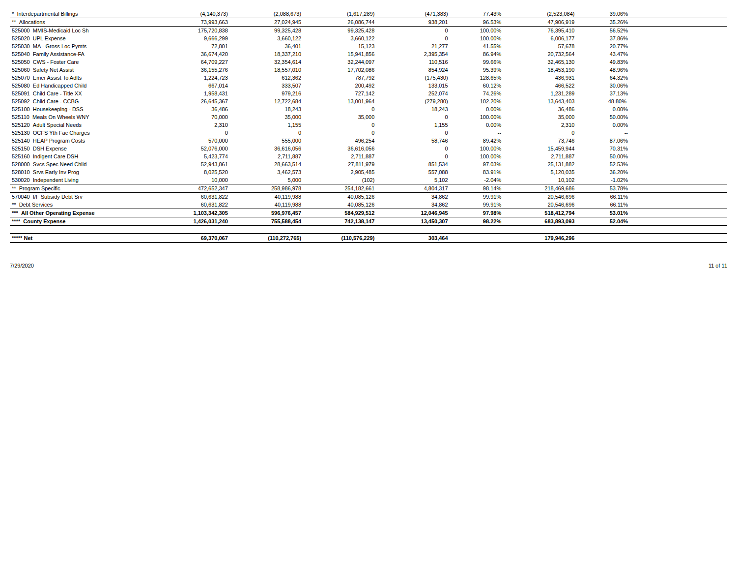| * Interdepartmental Billings | (4,140,373) | (2,088,673) | (1,617,289) | (471,383) | 77.43% | (2,523,084) | 39.06% | |
| ** Allocations | 73,993,663 | 27,024,945 | 26,086,744 | 938,201 | 96.53% | 47,906,919 | 35.26% | |
| 525000 MMIS-Medicaid Loc Sh | 175,720,838 | 99,325,428 | 99,325,428 | 0 | 100.00% | 76,395,410 | 56.52% | |
| 525020 UPL Expense | 9,666,299 | 3,660,122 | 3,660,122 | 0 | 100.00% | 6,006,177 | 37.86% | |
| 525030 MA - Gross Loc Pymts | 72,801 | 36,401 | 15,123 | 21,277 | 41.55% | 57,678 | 20.77% | |
| 525040 Family Assistance-FA | 36,674,420 | 18,337,210 | 15,941,856 | 2,395,354 | 86.94% | 20,732,564 | 43.47% | |
| 525050 CWS - Foster Care | 64,709,227 | 32,354,614 | 32,244,097 | 110,516 | 99.66% | 32,465,130 | 49.83% | |
| 525060 Safety Net Assist | 36,155,276 | 18,557,010 | 17,702,086 | 854,924 | 95.39% | 18,453,190 | 48.96% | |
| 525070 Emer Assist To Adlts | 1,224,723 | 612,362 | 787,792 | (175,430) | 128.65% | 436,931 | 64.32% | |
| 525080 Ed Handicapped Child | 667,014 | 333,507 | 200,492 | 133,015 | 60.12% | 466,522 | 30.06% | |
| 525091 Child Care - Title XX | 1,958,431 | 979,216 | 727,142 | 252,074 | 74.26% | 1,231,289 | 37.13% | |
| 525092 Child Care - CCBG | 26,645,367 | 12,722,684 | 13,001,964 | (279,280) | 102.20% | 13,643,403 | 48.80% | |
| 525100 Housekeeping - DSS | 36,486 | 18,243 | 0 | 18,243 | 0.00% | 36,486 | 0.00% | |
| 525110 Meals On Wheels WNY | 70,000 | 35,000 | 35,000 | 0 | 100.00% | 35,000 | 50.00% | |
| 525120 Adult Special Needs | 2,310 | 1,155 | 0 | 1,155 | 0.00% | 2,310 | 0.00% | |
| 525130 OCFS Yth Fac Charges | 0 | 0 | 0 | 0 | -- | 0 | -- | |
| 525140 HEAP Program Costs | 570,000 | 555,000 | 496,254 | 58,746 | 89.42% | 73,746 | 87.06% | |
| 525150 DSH Expense | 52,076,000 | 36,616,056 | 36,616,056 | 0 | 100.00% | 15,459,944 | 70.31% | |
| 525160 Indigent Care DSH | 5,423,774 | 2,711,887 | 2,711,887 | 0 | 100.00% | 2,711,887 | 50.00% | |
| 528000 Svcs Spec Need Child | 52,943,861 | 28,663,514 | 27,811,979 | 851,534 | 97.03% | 25,131,882 | 52.53% | |
| 528010 Srvs Early Inv Prog | 8,025,520 | 3,462,573 | 2,905,485 | 557,088 | 83.91% | 5,120,035 | 36.20% | |
| 530020 Independent Living | 10,000 | 5,000 | (102) | 5,102 | -2.04% | 10,102 | -1.02% | |
| ** Program Specific | 472,652,347 | 258,986,978 | 254,182,661 | 4,804,317 | 98.14% | 218,469,686 | 53.78% | |
| 570040 I/F Subsidy Debt Srv | 60,631,822 | 40,119,988 | 40,085,126 | 34,862 | 99.91% | 20,546,696 | 66.11% | |
| ** Debt Services | 60,631,822 | 40,119,988 | 40,085,126 | 34,862 | 99.91% | 20,546,696 | 66.11% | |
| *** All Other Operating Expense | 1,103,342,305 | 596,976,457 | 584,929,512 | 12,046,945 | 97.98% | 518,412,794 | 53.01% | |
| **** County Expense | 1,426,031,240 | 755,588,454 | 742,138,147 | 13,450,307 | 98.22% | 683,893,093 | 52.04% | |
| ***** Net | 69,370,067 | (110,272,765) | (110,576,229) | 303,464 | | 179,946,296 | | |
7/29/2020
11 of 11